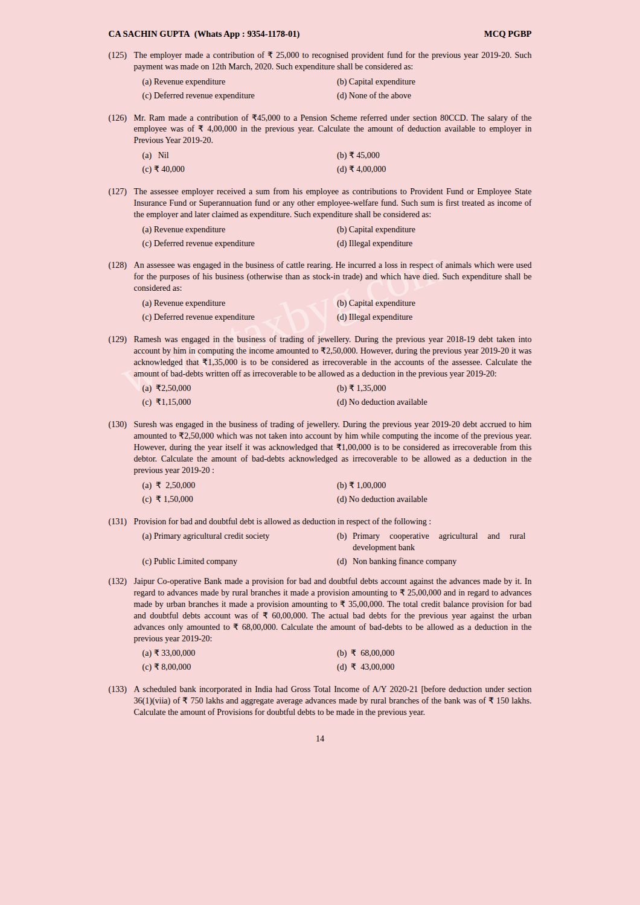CA SACHIN GUPTA (Whats App : 9354-1178-01)
MCQ PGBP
www.taxbyg.com
(125)
The employer made a contribution of ₹ 25,000 to recognised provident fund for the previous year 2019-20. Such payment was made on 12th March, 2020. Such expenditure shall be considered as:
(a) Revenue expenditure
(b) Capital expenditure
(c) Deferred revenue expenditure
(d) None of the above
(126)
Mr. Ram made a contribution of ₹45,000 to a Pension Scheme referred under section 80CCD. The salary of the employee was of ₹ 4,00,000 in the previous year. Calculate the amount of deduction available to employer in Previous Year 2019-20.
(a) Nil
(b) ₹ 45,000
(c) ₹ 40,000
(d) ₹ 4,00,000
(127)
The assessee employer received a sum from his employee as contributions to Provident Fund or Employee State Insurance Fund or Superannuation fund or any other employee-welfare fund. Such sum is first treated as income of the employer and later claimed as expenditure. Such expenditure shall be considered as:
(a) Revenue expenditure
(b) Capital expenditure
(c) Deferred revenue expenditure
(d) Illegal expenditure
(128)
An assessee was engaged in the business of cattle rearing. He incurred a loss in respect of animals which were used for the purposes of his business (otherwise than as stock-in trade) and which have died. Such expenditure shall be considered as:
(a) Revenue expenditure
(b) Capital expenditure
(c) Deferred revenue expenditure
(d) Illegal expenditure
(129)
Ramesh was engaged in the business of trading of jewellery. During the previous year 2018-19 debt taken into account by him in computing the income amounted to ₹2,50,000. However, during the previous year 2019-20 it was acknowledged that ₹1,35,000 is to be considered as irrecoverable in the accounts of the assessee. Calculate the amount of bad-debts written off as irrecoverable to be allowed as a deduction in the previous year 2019-20:
(a) ₹2,50,000
(b) ₹ 1,35,000
(c) ₹1,15,000
(d) No deduction available
(130)
Suresh was engaged in the business of trading of jewellery. During the previous year 2019-20 debt accrued to him amounted to ₹2,50,000 which was not taken into account by him while computing the income of the previous year. However, during the year itself it was acknowledged that ₹1,00,000 is to be considered as irrecoverable from this debtor. Calculate the amount of bad-debts acknowledged as irrecoverable to be allowed as a deduction in the previous year 2019-20 :
(a) ₹ 2,50,000
(b) ₹ 1,00,000
(c) ₹ 1,50,000
(d) No deduction available
(131)
Provision for bad and doubtful debt is allowed as deduction in respect of the following :
(a) Primary agricultural credit society
(b)
Primary cooperative agricultural and rural development bank
(c) Public Limited company
(d)
Non banking finance company
(132)
Jaipur Co-operative Bank made a provision for bad and doubtful debts account against the advances made by it. In regard to advances made by rural branches it made a provision amounting to ₹ 25,00,000 and in regard to advances made by urban branches it made a provision amounting to ₹ 35,00,000. The total credit balance provision for bad and doubtful debts account was of ₹ 60,00,000. The actual bad debts for the previous year against the urban advances only amounted to ₹ 68,00,000. Calculate the amount of bad-debts to be allowed as a deduction in the previous year 2019-20:
(a) ₹ 33,00,000
(b) ₹ 68,00,000
(c) ₹ 8,00,000
(d) ₹ 43,00,000
(133)
A scheduled bank incorporated in India had Gross Total Income of A/Y 2020-21 [before deduction under section 36(1)(viia) of ₹ 750 lakhs and aggregate average advances made by rural branches of the bank was of ₹ 150 lakhs. Calculate the amount of Provisions for doubtful debts to be made in the previous year.
14